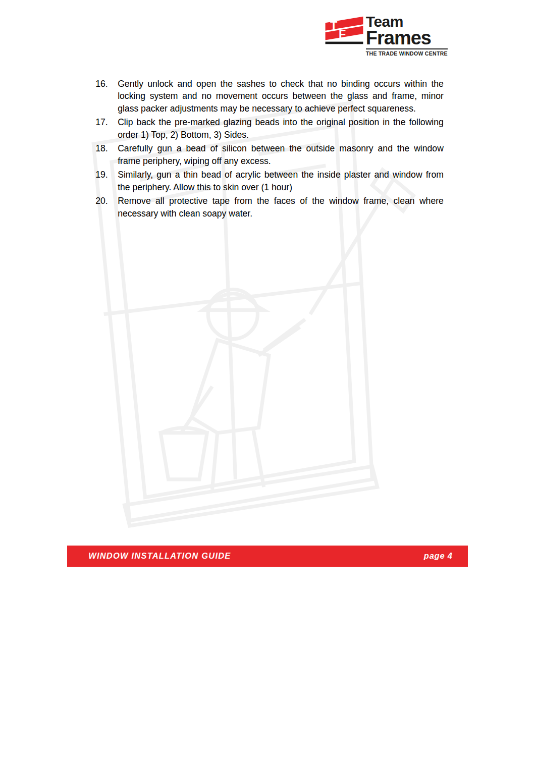T F
Team Frames
THE TRADE WINDOW CENTRE
Gently unlock and open the sashes to check that no binding occurs within the locking system and no movement occurs between the glass and frame, minor glass packer adjustments may be necessary to achieve perfect squareness.
Clip back the pre-marked glazing beads into the original position in the following order 1) Top, 2) Bottom, 3) Sides.
Carefully gun a bead of silicon between the outside masonry and the window frame periphery, wiping off any excess.
Similarly, gun a thin bead of acrylic between the inside plaster and window from the periphery. Allow this to skin over (1 hour)
Remove all protective tape from the faces of the window frame, clean where necessary with clean soapy water.
WINDOW INSTALLATION GUIDE page 4